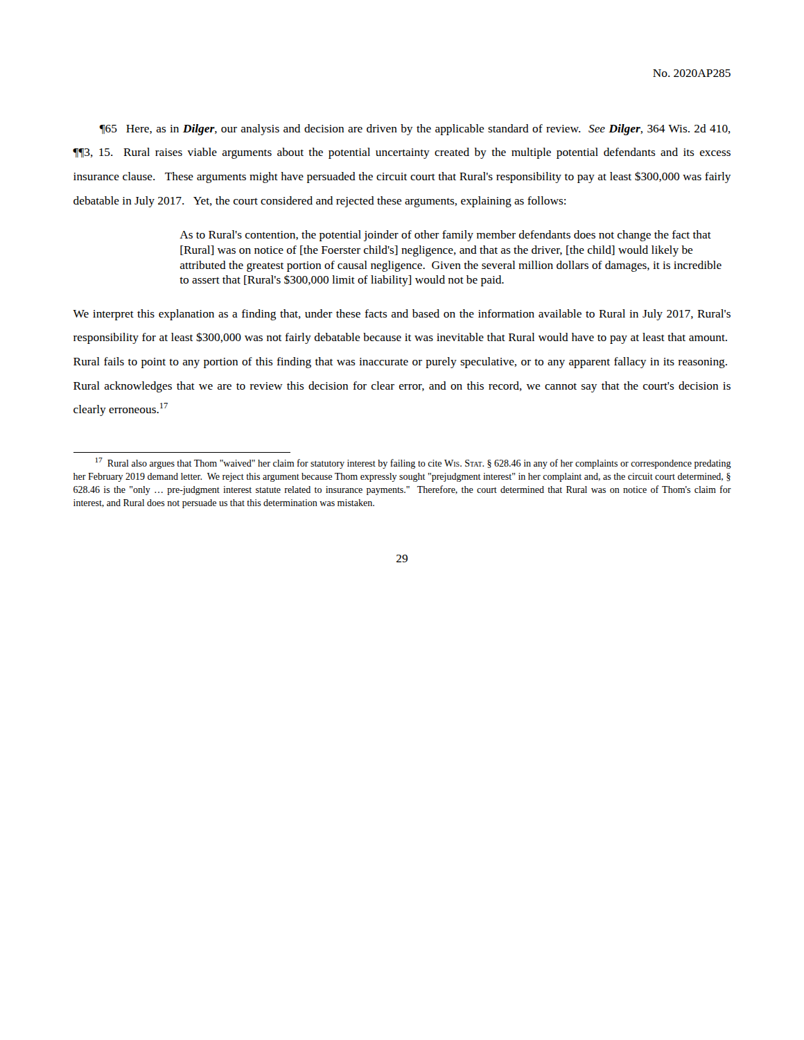No. 2020AP285
¶65 Here, as in Dilger, our analysis and decision are driven by the applicable standard of review. See Dilger, 364 Wis. 2d 410, ¶¶3, 15. Rural raises viable arguments about the potential uncertainty created by the multiple potential defendants and its excess insurance clause. These arguments might have persuaded the circuit court that Rural's responsibility to pay at least $300,000 was fairly debatable in July 2017. Yet, the court considered and rejected these arguments, explaining as follows:
As to Rural's contention, the potential joinder of other family member defendants does not change the fact that [Rural] was on notice of [the Foerster child's] negligence, and that as the driver, [the child] would likely be attributed the greatest portion of causal negligence. Given the several million dollars of damages, it is incredible to assert that [Rural's $300,000 limit of liability] would not be paid.
We interpret this explanation as a finding that, under these facts and based on the information available to Rural in July 2017, Rural's responsibility for at least $300,000 was not fairly debatable because it was inevitable that Rural would have to pay at least that amount. Rural fails to point to any portion of this finding that was inaccurate or purely speculative, or to any apparent fallacy in its reasoning. Rural acknowledges that we are to review this decision for clear error, and on this record, we cannot say that the court's decision is clearly erroneous.17
17 Rural also argues that Thom "waived" her claim for statutory interest by failing to cite Wis. Stat. § 628.46 in any of her complaints or correspondence predating her February 2019 demand letter. We reject this argument because Thom expressly sought "prejudgment interest" in her complaint and, as the circuit court determined, § 628.46 is the "only … pre-judgment interest statute related to insurance payments." Therefore, the court determined that Rural was on notice of Thom's claim for interest, and Rural does not persuade us that this determination was mistaken.
29